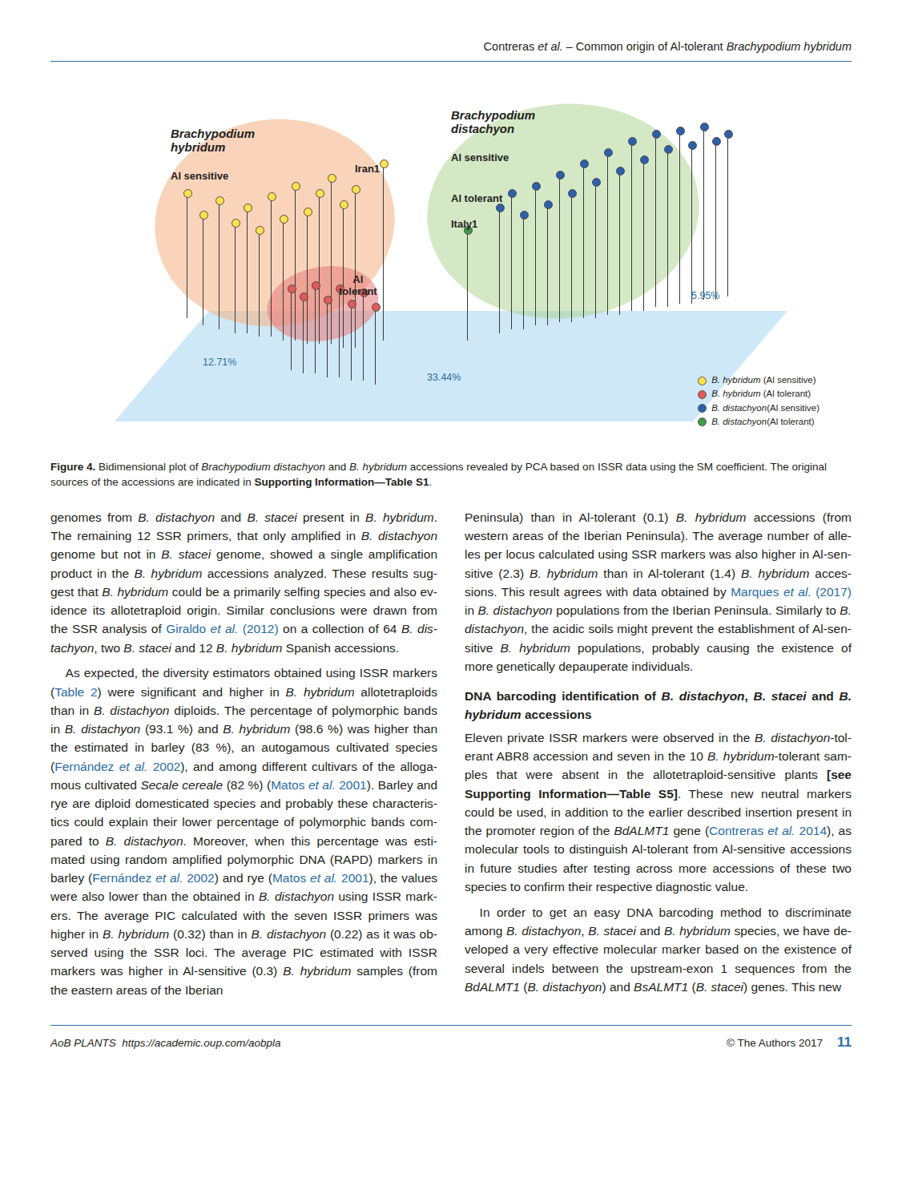Contreras et al. – Common origin of Al-tolerant Brachypodium hybridum
Brachypodium
hybridum
Al sensitive
Brachypodium
distachyon
Al sensitive
Al tolerant
Italy1
Iran1
Al
tolerant
12.71%
33.44%
5.95%
B. hybridum (Al sensitive)
B. hybridum (Al tolerant)
B. distachyon(Al sensitive)
B. distachyon(Al tolerant)
Figure 4. Bidimensional plot of Brachypodium distachyon and B. hybridum accessions revealed by PCA based on ISSR data using the SM coefficient. The original sources of the accessions are indicated in Supporting Information—Table S1.
genomes from B. distachyon and B. stacei present in B. hybridum. The remaining 12 SSR primers, that only amplified in B. distachyon genome but not in B. stacei genome, showed a single amplification product in the B. hybridum accessions analyzed. These results suggest that B. hybridum could be a primarily selfing species and also evidence its allotetraploid origin. Similar conclusions were drawn from the SSR analysis of Giraldo et al. (2012) on a collection of 64 B. distachyon, two B. stacei and 12 B. hybridum Spanish accessions.
As expected, the diversity estimators obtained using ISSR markers (Table 2) were significant and higher in B. hybridum allotetraploids than in B. distachyon diploids. The percentage of polymorphic bands in B. distachyon (93.1 %) and B. hybridum (98.6 %) was higher than the estimated in barley (83 %), an autogamous cultivated species (Fernández et al. 2002), and among different cultivars of the allogamous cultivated Secale cereale (82 %) (Matos et al. 2001). Barley and rye are diploid domesticated species and probably these characteristics could explain their lower percentage of polymorphic bands compared to B. distachyon. Moreover, when this percentage was estimated using random amplified polymorphic DNA (RAPD) markers in barley (Fernández et al. 2002) and rye (Matos et al. 2001), the values were also lower than the obtained in B. distachyon using ISSR markers. The average PIC calculated with the seven ISSR primers was higher in B. hybridum (0.32) than in B. distachyon (0.22) as it was observed using the SSR loci. The average PIC estimated with ISSR markers was higher in Al-sensitive (0.3) B. hybridum samples (from the eastern areas of the Iberian
Peninsula) than in Al-tolerant (0.1) B. hybridum accessions (from western areas of the Iberian Peninsula). The average number of alleles per locus calculated using SSR markers was also higher in Al-sensitive (2.3) B. hybridum than in Al-tolerant (1.4) B. hybridum accessions. This result agrees with data obtained by Marques et al. (2017) in B. distachyon populations from the Iberian Peninsula. Similarly to B. distachyon, the acidic soils might prevent the establishment of Al-sensitive B. hybridum populations, probably causing the existence of more genetically depauperate individuals.
DNA barcoding identification of B. distachyon, B. stacei and B. hybridum accessions
Eleven private ISSR markers were observed in the B. distachyon-tolerant ABR8 accession and seven in the 10 B. hybridum-tolerant samples that were absent in the allotetraploid-sensitive plants [see Supporting Information—Table S5]. These new neutral markers could be used, in addition to the earlier described insertion present in the promoter region of the BdALMT1 gene (Contreras et al. 2014), as molecular tools to distinguish Al-tolerant from Al-sensitive accessions in future studies after testing across more accessions of these two species to confirm their respective diagnostic value.
In order to get an easy DNA barcoding method to discriminate among B. distachyon, B. stacei and B. hybridum species, we have developed a very effective molecular marker based on the existence of several indels between the upstream-exon 1 sequences from the BdALMT1 (B. distachyon) and BsALMT1 (B. stacei) genes. This new
AoB PLANTS https://academic.oup.com/aobpla
© The Authors 2017 11